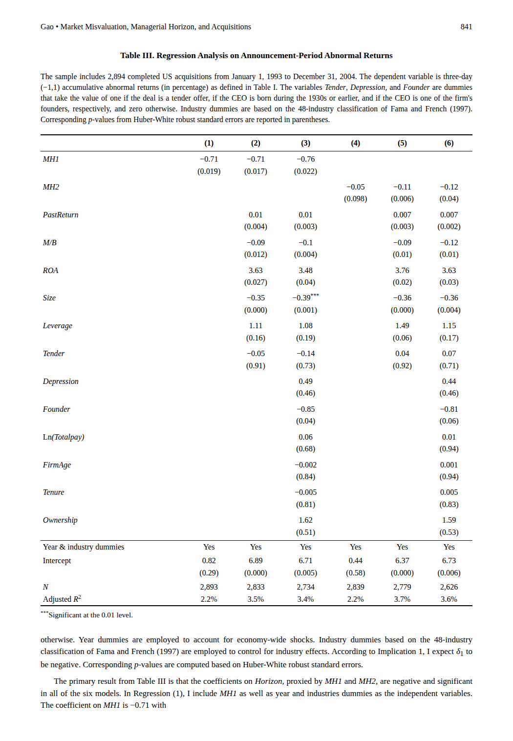Gao • Market Misvaluation, Managerial Horizon, and Acquisitions 841
Table III. Regression Analysis on Announcement-Period Abnormal Returns
The sample includes 2,894 completed US acquisitions from January 1, 1993 to December 31, 2004. The dependent variable is three-day (−1,1) accumulative abnormal returns (in percentage) as defined in Table I. The variables Tender, Depression, and Founder are dummies that take the value of one if the deal is a tender offer, if the CEO is born during the 1930s or earlier, and if the CEO is one of the firm's founders, respectively, and zero otherwise. Industry dummies are based on the 48-industry classification of Fama and French (1997). Corresponding p-values from Huber-White robust standard errors are reported in parentheses.
| | (1) | (2) | (3) | (4) | (5) | (6) |
| --- | --- | --- | --- | --- | --- | --- |
| MH1 | −0.71 | −0.71 | −0.76 | | | |
| | (0.019) | (0.017) | (0.022) | | | |
| MH2 | | | | −0.05 | −0.11 | −0.12 |
| | | | | (0.098) | (0.006) | (0.04) |
| PastReturn | | 0.01 | 0.01 | | 0.007 | 0.007 |
| | | (0.004) | (0.003) | | (0.003) | (0.002) |
| M/B | | −0.09 | −0.1 | | −0.09 | −0.12 |
| | | (0.012) | (0.004) | | (0.01) | (0.01) |
| ROA | | 3.63 | 3.48 | | 3.76 | 3.63 |
| | | (0.027) | (0.04) | | (0.02) | (0.03) |
| Size | | −0.35 | −0.39 *** | | −0.36 | −0.36 |
| | | (0.000) | (0.001) | | (0.000) | (0.004) |
| Leverage | | 1.11 | 1.08 | | 1.49 | 1.15 |
| | | (0.16) | (0.19) | | (0.06) | (0.17) |
| Tender | | −0.05 | −0.14 | | 0.04 | 0.07 |
| | | (0.91) | (0.73) | | (0.92) | (0.71) |
| Depression | | | 0.49 | | | 0.44 |
| | | | (0.46) | | | (0.46) |
| Founder | | | −0.85 | | | −0.81 |
| | | | (0.04) | | | (0.06) |
| Ln (Totalpay) | | | 0.06 | | | 0.01 |
| | | | (0.68) | | | (0.94) |
| FirmAge | | | −0.002 | | | 0.001 |
| | | | (0.84) | | | (0.94) |
| Tenure | | | −0.005 | | | 0.005 |
| | | | (0.81) | | | (0.83) |
| Ownership | | | 1.62 | | | 1.59 |
| | | | (0.51) | | | (0.53) |
| Year & industry dummies | Yes | Yes | Yes | Yes | Yes | Yes |
| Intercept | 0.82 | 6.89 | 6.71 | 0.44 | 6.37 | 6.73 |
| | (0.29) | (0.000) | (0.005) | (0.58) | (0.000) | (0.006) |
| N | 2,893 | 2,833 | 2,734 | 2,839 | 2,779 | 2,626 |
| Adjusted R 2 | 2.2% | 3.5% | 3.4% | 2.2% | 3.7% | 3.6% |
***Significant at the 0.01 level.
otherwise. Year dummies are employed to account for economy-wide shocks. Industry dummies based on the 48-industry classification of Fama and French (1997) are employed to control for industry effects. According to Implication 1, I expect δ1 to be negative. Corresponding p-values are computed based on Huber-White robust standard errors.
The primary result from Table III is that the coefficients on Horizon, proxied by MH1 and MH2, are negative and significant in all of the six models. In Regression (1), I include MH1 as well as year and industries dummies as the independent variables. The coefficient on MH1 is −0.71 with